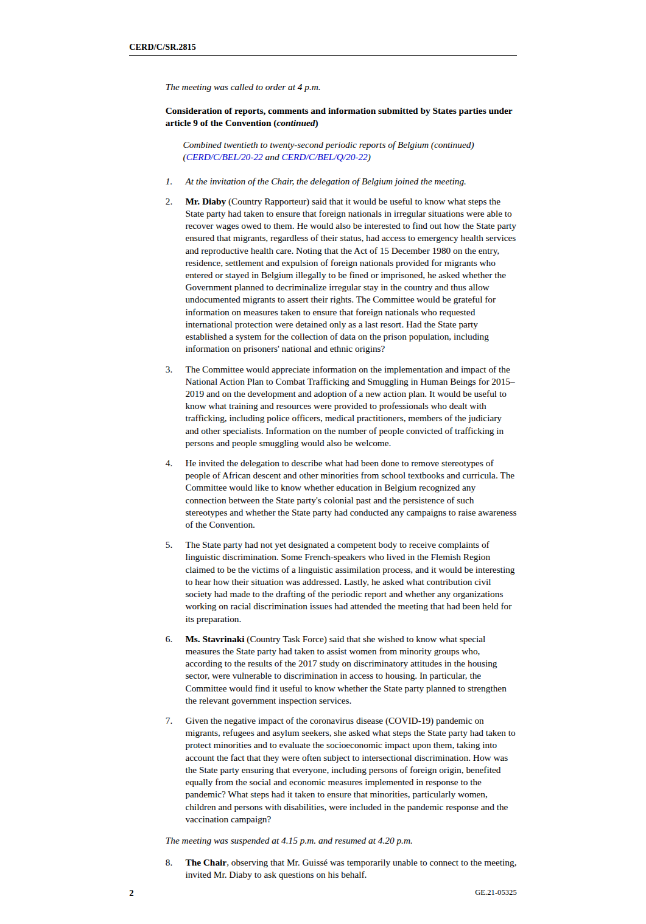CERD/C/SR.2815
The meeting was called to order at 4 p.m.
Consideration of reports, comments and information submitted by States parties under article 9 of the Convention (continued)
Combined twentieth to twenty-second periodic reports of Belgium (continued)
(CERD/C/BEL/20-22 and CERD/C/BEL/Q/20-22)
1. At the invitation of the Chair, the delegation of Belgium joined the meeting.
2. Mr. Diaby (Country Rapporteur) said that it would be useful to know what steps the State party had taken to ensure that foreign nationals in irregular situations were able to recover wages owed to them. He would also be interested to find out how the State party ensured that migrants, regardless of their status, had access to emergency health services and reproductive health care. Noting that the Act of 15 December 1980 on the entry, residence, settlement and expulsion of foreign nationals provided for migrants who entered or stayed in Belgium illegally to be fined or imprisoned, he asked whether the Government planned to decriminalize irregular stay in the country and thus allow undocumented migrants to assert their rights. The Committee would be grateful for information on measures taken to ensure that foreign nationals who requested international protection were detained only as a last resort. Had the State party established a system for the collection of data on the prison population, including information on prisoners' national and ethnic origins?
3. The Committee would appreciate information on the implementation and impact of the National Action Plan to Combat Trafficking and Smuggling in Human Beings for 2015–2019 and on the development and adoption of a new action plan. It would be useful to know what training and resources were provided to professionals who dealt with trafficking, including police officers, medical practitioners, members of the judiciary and other specialists. Information on the number of people convicted of trafficking in persons and people smuggling would also be welcome.
4. He invited the delegation to describe what had been done to remove stereotypes of people of African descent and other minorities from school textbooks and curricula. The Committee would like to know whether education in Belgium recognized any connection between the State party's colonial past and the persistence of such stereotypes and whether the State party had conducted any campaigns to raise awareness of the Convention.
5. The State party had not yet designated a competent body to receive complaints of linguistic discrimination. Some French-speakers who lived in the Flemish Region claimed to be the victims of a linguistic assimilation process, and it would be interesting to hear how their situation was addressed. Lastly, he asked what contribution civil society had made to the drafting of the periodic report and whether any organizations working on racial discrimination issues had attended the meeting that had been held for its preparation.
6. Ms. Stavrinaki (Country Task Force) said that she wished to know what special measures the State party had taken to assist women from minority groups who, according to the results of the 2017 study on discriminatory attitudes in the housing sector, were vulnerable to discrimination in access to housing. In particular, the Committee would find it useful to know whether the State party planned to strengthen the relevant government inspection services.
7. Given the negative impact of the coronavirus disease (COVID-19) pandemic on migrants, refugees and asylum seekers, she asked what steps the State party had taken to protect minorities and to evaluate the socioeconomic impact upon them, taking into account the fact that they were often subject to intersectional discrimination. How was the State party ensuring that everyone, including persons of foreign origin, benefited equally from the social and economic measures implemented in response to the pandemic? What steps had it taken to ensure that minorities, particularly women, children and persons with disabilities, were included in the pandemic response and the vaccination campaign?
The meeting was suspended at 4.15 p.m. and resumed at 4.20 p.m.
8. The Chair, observing that Mr. Guissé was temporarily unable to connect to the meeting, invited Mr. Diaby to ask questions on his behalf.
2 GE.21-05325